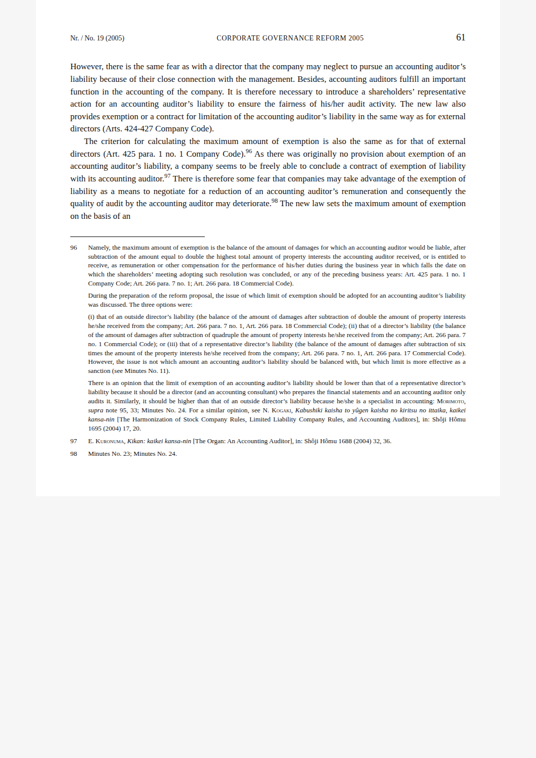Nr. / No. 19 (2005) CORPORATE GOVERNANCE REFORM 2005 61
However, there is the same fear as with a director that the company may neglect to pursue an accounting auditor’s liability because of their close connection with the management. Besides, accounting auditors fulfill an important function in the accounting of the company. It is therefore necessary to introduce a shareholders’ representative action for an accounting auditor’s liability to ensure the fairness of his/her audit activity. The new law also provides exemption or a contract for limitation of the accounting auditor’s liability in the same way as for external directors (Arts. 424-427 Company Code).
The criterion for calculating the maximum amount of exemption is also the same as for that of external directors (Art. 425 para. 1 no. 1 Company Code).96 As there was originally no provision about exemption of an accounting auditor’s liability, a company seems to be freely able to conclude a contract of exemption of liability with its accounting auditor.97 There is therefore some fear that companies may take advantage of the exemption of liability as a means to negotiate for a reduction of an accounting auditor’s remuneration and consequently the quality of audit by the accounting auditor may deteriorate.98 The new law sets the maximum amount of exemption on the basis of an
96
Namely, the maximum amount of exemption is the balance of the amount of damages for which an accounting auditor would be liable, after subtraction of the amount equal to double the highest total amount of property interests the accounting auditor received, or is entitled to receive, as remuneration or other compensation for the performance of his/her duties during the business year in which falls the date on which the shareholders’ meeting adopting such resolution was concluded, or any of the preceding business years: Art. 425 para. 1 no. 1 Company Code; Art. 266 para. 7 no. 1; Art. 266 para. 18 Commercial Code).
During the preparation of the reform proposal, the issue of which limit of exemption should be adopted for an accounting auditor’s liability was discussed. The three options were:
(i) that of an outside director’s liability (the balance of the amount of damages after subtraction of double the amount of property interests he/she received from the company; Art. 266 para. 7 no. 1, Art. 266 para. 18 Commercial Code); (ii) that of a director’s liability (the balance of the amount of damages after subtraction of quadruple the amount of property interests he/she received from the company; Art. 266 para. 7 no. 1 Commercial Code); or (iii) that of a representative director’s liability (the balance of the amount of damages after subtraction of six times the amount of the property interests he/she received from the company; Art. 266 para. 7 no. 1, Art. 266 para. 17 Commercial Code). However, the issue is not which amount an accounting auditor’s liability should be balanced with, but which limit is more effective as a sanction (see Minutes No. 11).
There is an opinion that the limit of exemption of an accounting auditor’s liability should be lower than that of a representative director’s liability because it should be a director (and an accounting consultant) who prepares the financial statements and an accounting auditor only audits it. Similarly, it should be higher than that of an outside director’s liability because he/she is a specialist in accounting: Morimoto, supra note 95, 33; Minutes No. 24. For a similar opinion, see N. Kogaki, Kabushiki kaisha to yûgen kaisha no kiritsu no ittaika, kaikei kansa-nin [The Harmonization of Stock Company Rules, Limited Liability Company Rules, and Accounting Auditors], in: Shôji Hômu 1695 (2004) 17, 20.
97
E. Kuronuma, Kikan: kaikei kansa-nin [The Organ: An Accounting Auditor], in: Shôji Hômu 1688 (2004) 32, 36.
98
Minutes No. 23; Minutes No. 24.